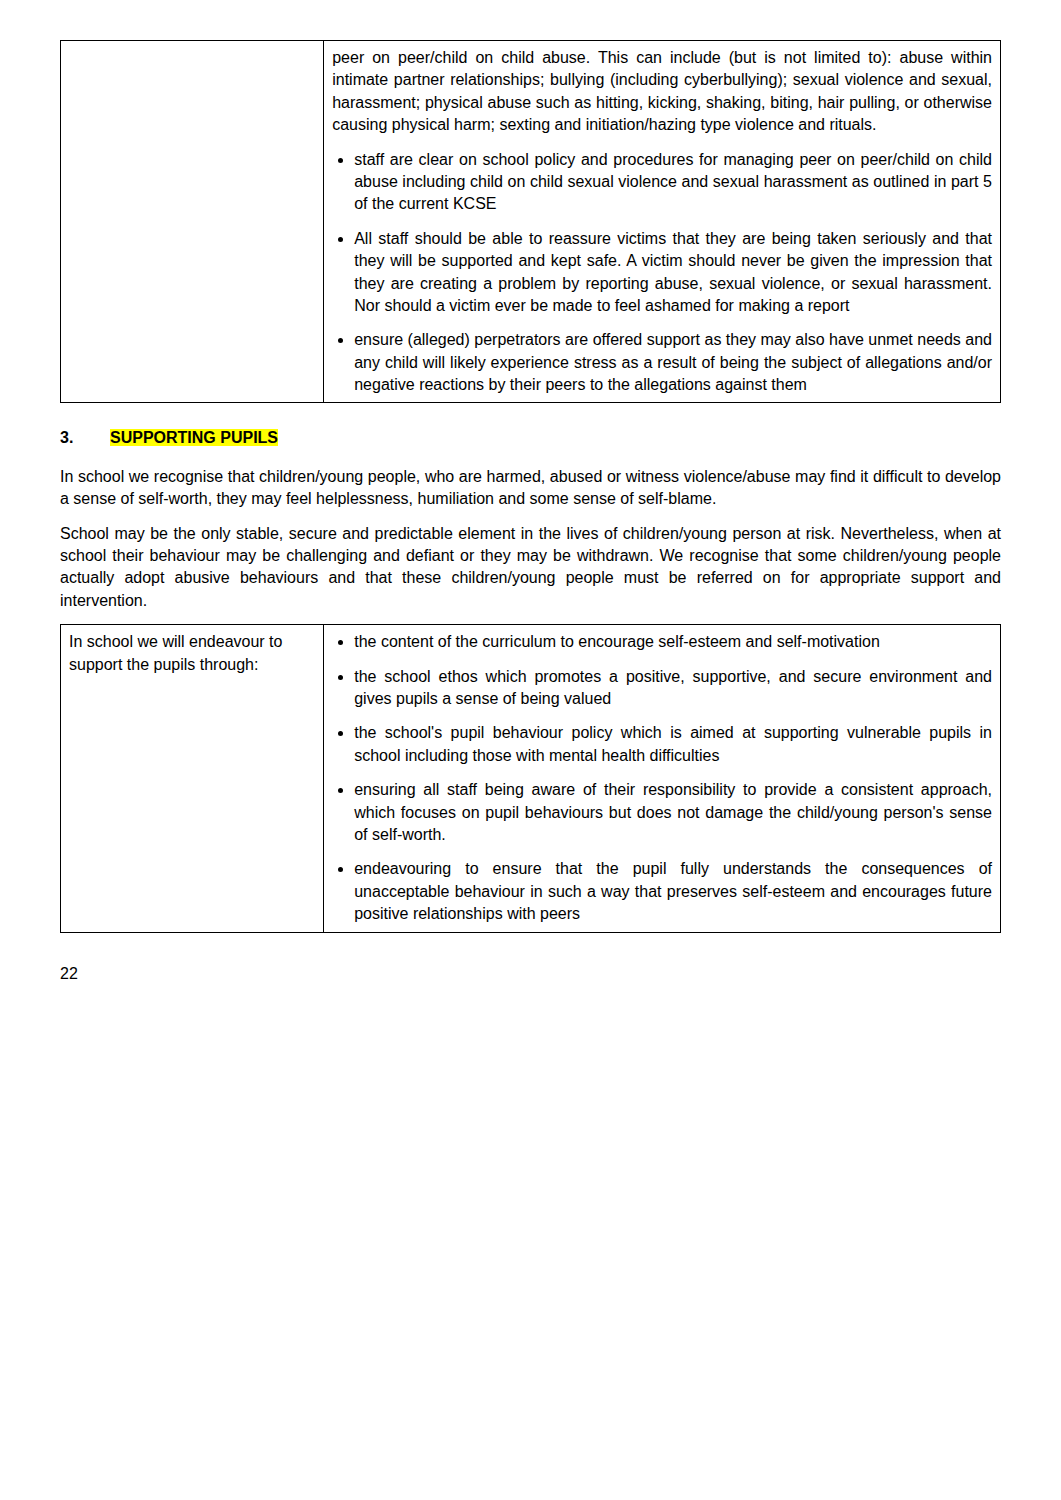| | peer on peer/child on child abuse. This can include (but is not limited to): abuse within intimate partner relationships; bullying (including cyberbullying); sexual violence and sexual, harassment; physical abuse such as hitting, kicking, shaking, biting, hair pulling, or otherwise causing physical harm; sexting and initiation/hazing type violence and rituals. staff are clear on school policy and procedures for managing peer on peer/child on child abuse including child on child sexual violence and sexual harassment as outlined in part 5 of the current KCSE All staff should be able to reassure victims that they are being taken seriously and that they will be supported and kept safe. A victim should never be given the impression that they are creating a problem by reporting abuse, sexual violence, or sexual harassment. Nor should a victim ever be made to feel ashamed for making a report ensure (alleged) perpetrators are offered support as they may also have unmet needs and any child will likely experience stress as a result of being the subject of allegations and/or negative reactions by their peers to the allegations against them |
3. SUPPORTING PUPILS
In school we recognise that children/young people, who are harmed, abused or witness violence/abuse may find it difficult to develop a sense of self-worth, they may feel helplessness, humiliation and some sense of self-blame.
School may be the only stable, secure and predictable element in the lives of children/young person at risk. Nevertheless, when at school their behaviour may be challenging and defiant or they may be withdrawn. We recognise that some children/young people actually adopt abusive behaviours and that these children/young people must be referred on for appropriate support and intervention.
| In school we will endeavour to support the pupils through: | the content of the curriculum to encourage self-esteem and self-motivation the school ethos which promotes a positive, supportive, and secure environment and gives pupils a sense of being valued the school's pupil behaviour policy which is aimed at supporting vulnerable pupils in school including those with mental health difficulties ensuring all staff being aware of their responsibility to provide a consistent approach, which focuses on pupil behaviours but does not damage the child/young person's sense of self-worth. endeavouring to ensure that the pupil fully understands the consequences of unacceptable behaviour in such a way that preserves self-esteem and encourages future positive relationships with peers |
22